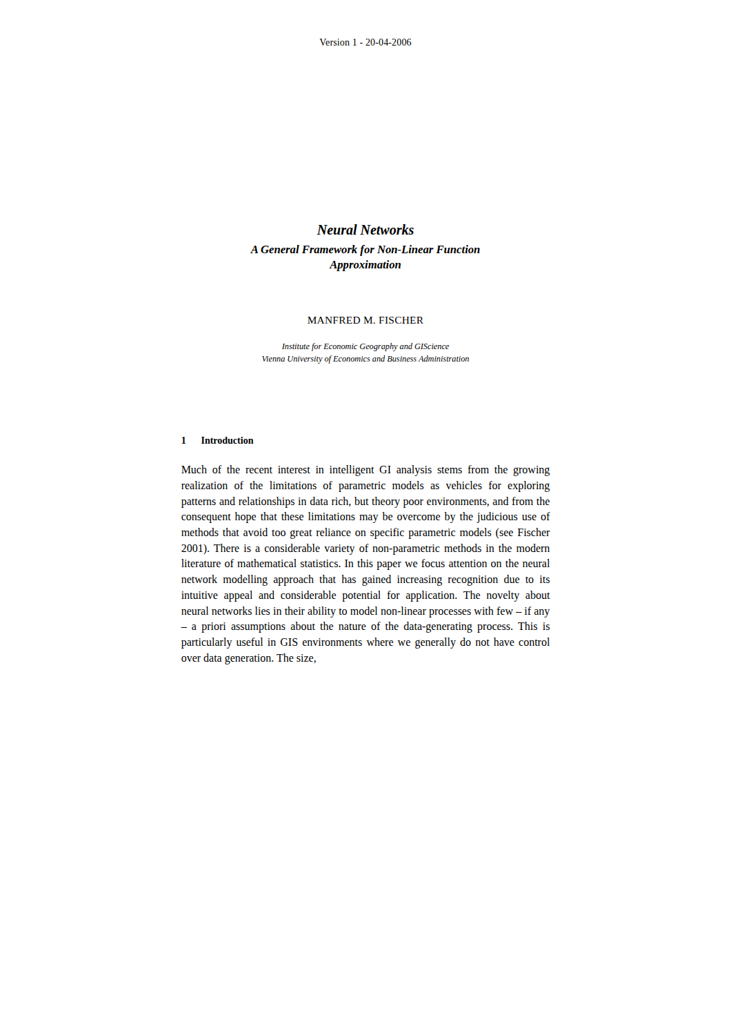Version 1 - 20-04-2006
Neural Networks
A General Framework for Non-Linear Function
Approximation
MANFRED M. FISCHER
Institute for Economic Geography and GIScience
Vienna University of Economics and Business Administration
1 Introduction
Much of the recent interest in intelligent GI analysis stems from the growing realization of the limitations of parametric models as vehicles for exploring patterns and relationships in data rich, but theory poor environments, and from the consequent hope that these limitations may be overcome by the judicious use of methods that avoid too great reliance on specific parametric models (see Fischer 2001). There is a considerable variety of non-parametric methods in the modern literature of mathematical statistics. In this paper we focus attention on the neural network modelling approach that has gained increasing recognition due to its intuitive appeal and considerable potential for application. The novelty about neural networks lies in their ability to model non-linear processes with few – if any – a priori assumptions about the nature of the data-generating process. This is particularly useful in GIS environments where we generally do not have control over data generation. The size,